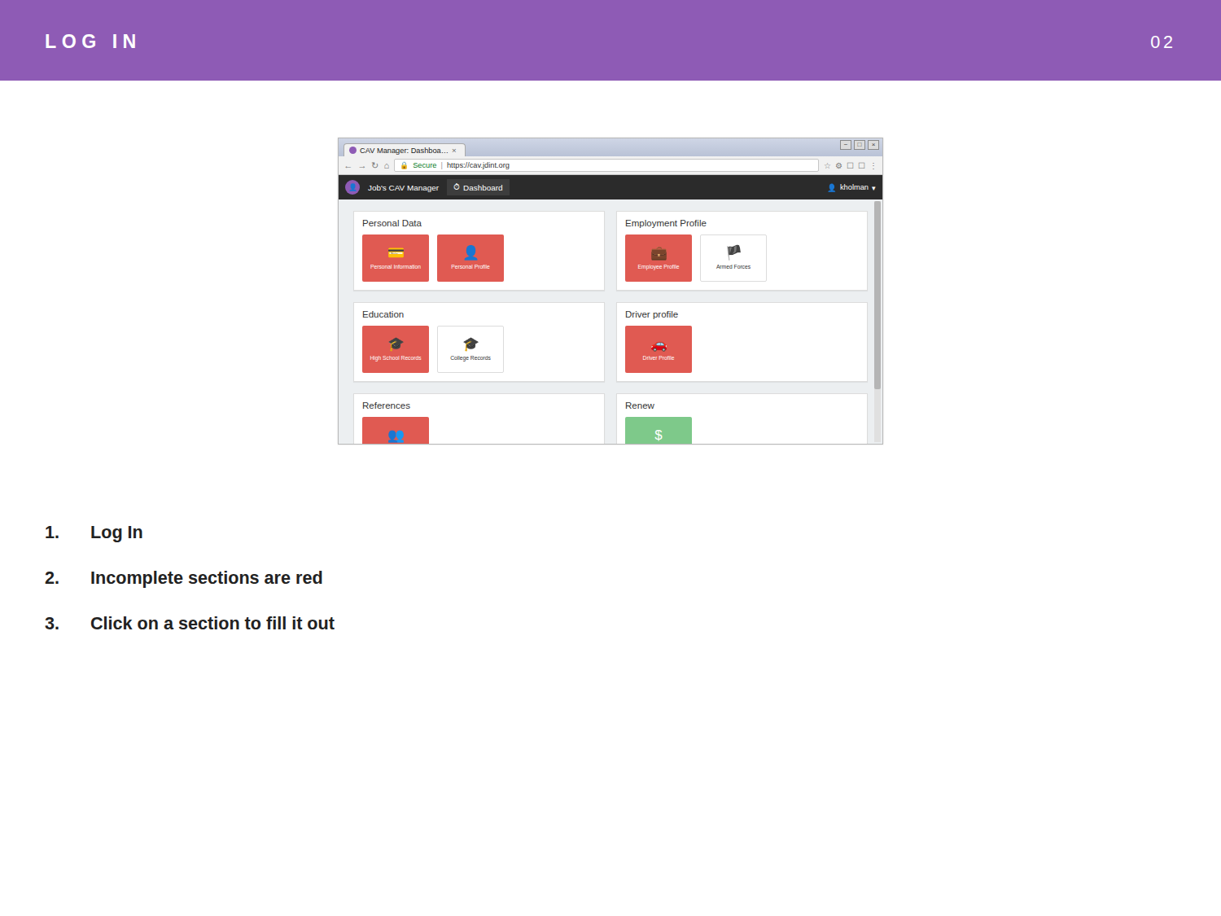Log In
02
CAV Manager: Dashboa… ×
− □ ×
← → ↻ ⌂
🔒 Secure | https://cav.jdint.org
☆ ⚙ ☐ ☐ ⋮
👤 Job's CAV Manager ⏱ Dashboard 👤 kholman ▾
Personal Data
💳Personal Information
👤Personal Profile
Employment Profile
💼Employee Profile
🏴Armed Forces
Education
🎓High School Records
🎓College Records
Driver profile
🚗Driver Profile
References
👥References
Renew
$Renew
Log In
Incomplete sections are red
Click on a section to fill it out